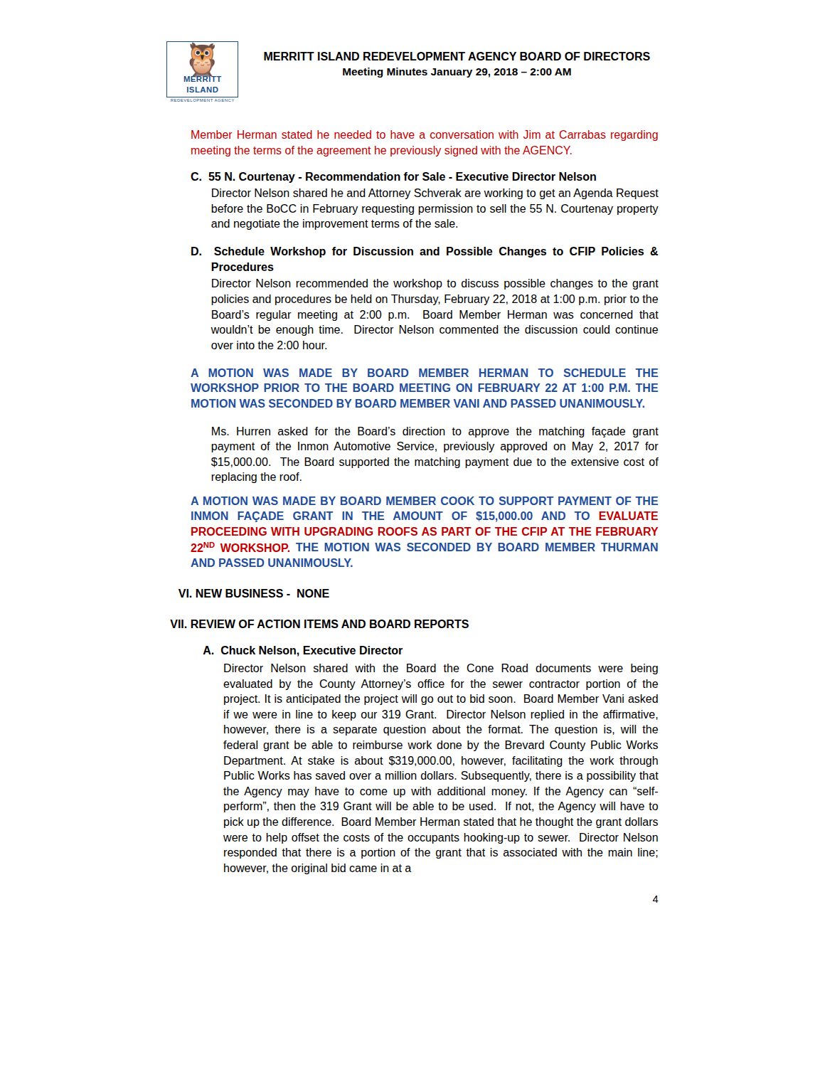🦉
MERRITT ISLAND
REDEVELOPMENT AGENCY
MERRITT ISLAND REDEVELOPMENT AGENCY BOARD OF DIRECTORS
Meeting Minutes January 29, 2018 – 2:00 AM
Member Herman stated he needed to have a conversation with Jim at Carrabas regarding meeting the terms of the agreement he previously signed with the AGENCY.
C. 55 N. Courtenay - Recommendation for Sale - Executive Director Nelson
Director Nelson shared he and Attorney Schverak are working to get an Agenda Request before the BoCC in February requesting permission to sell the 55 N. Courtenay property and negotiate the improvement terms of the sale.
D. Schedule Workshop for Discussion and Possible Changes to CFIP Policies & Procedures
Director Nelson recommended the workshop to discuss possible changes to the grant policies and procedures be held on Thursday, February 22, 2018 at 1:00 p.m. prior to the Board’s regular meeting at 2:00 p.m. Board Member Herman was concerned that wouldn’t be enough time. Director Nelson commented the discussion could continue over into the 2:00 hour.
A MOTION WAS MADE BY BOARD MEMBER HERMAN TO SCHEDULE THE WORKSHOP PRIOR TO THE BOARD MEETING ON FEBRUARY 22 AT 1:00 P.M. THE MOTION WAS SECONDED BY BOARD MEMBER VANI AND PASSED UNANIMOUSLY.
Ms. Hurren asked for the Board’s direction to approve the matching façade grant payment of the Inmon Automotive Service, previously approved on May 2, 2017 for $15,000.00. The Board supported the matching payment due to the extensive cost of replacing the roof.
A MOTION WAS MADE BY BOARD MEMBER COOK TO SUPPORT PAYMENT OF THE INMON FAÇADE GRANT IN THE AMOUNT OF $15,000.00 AND TO EVALUATE PROCEEDING WITH UPGRADING ROOFS AS PART OF THE CFIP AT THE FEBRUARY 22ND WORKSHOP. THE MOTION WAS SECONDED BY BOARD MEMBER THURMAN AND PASSED UNANIMOUSLY.
VI. NEW BUSINESS - NONE
VII. REVIEW OF ACTION ITEMS AND BOARD REPORTS
A. Chuck Nelson, Executive Director
Director Nelson shared with the Board the Cone Road documents were being evaluated by the County Attorney’s office for the sewer contractor portion of the project. It is anticipated the project will go out to bid soon. Board Member Vani asked if we were in line to keep our 319 Grant. Director Nelson replied in the affirmative, however, there is a separate question about the format. The question is, will the federal grant be able to reimburse work done by the Brevard County Public Works Department. At stake is about $319,000.00, however, facilitating the work through Public Works has saved over a million dollars. Subsequently, there is a possibility that the Agency may have to come up with additional money. If the Agency can “self-perform”, then the 319 Grant will be able to be used. If not, the Agency will have to pick up the difference. Board Member Herman stated that he thought the grant dollars were to help offset the costs of the occupants hooking-up to sewer. Director Nelson responded that there is a portion of the grant that is associated with the main line; however, the original bid came in at a
4